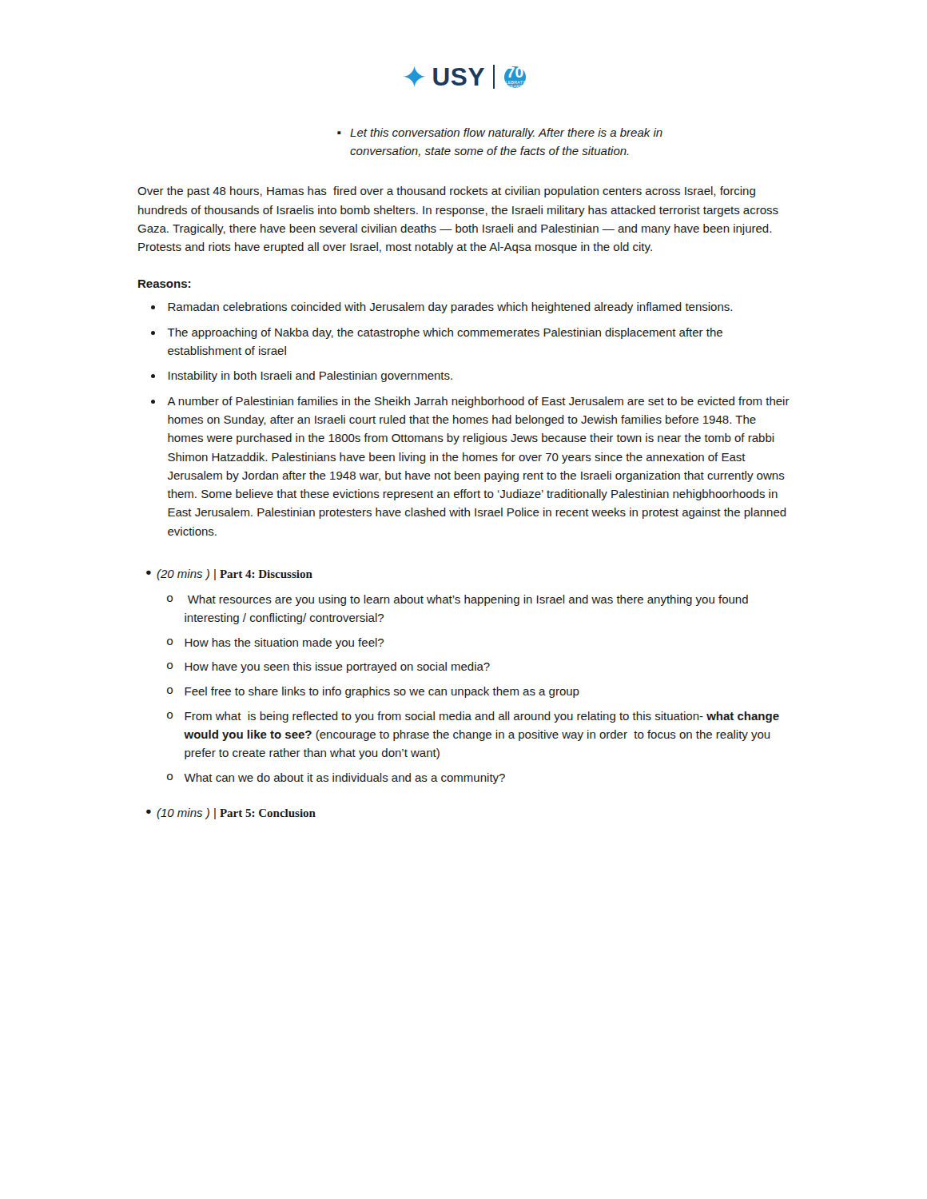✦ USY 70 Celebrating Years
Let this conversation flow naturally. After there is a break in conversation, state some of the facts of the situation.
Over the past 48 hours, Hamas has fired over a thousand rockets at civilian population centers across Israel, forcing hundreds of thousands of Israelis into bomb shelters. In response, the Israeli military has attacked terrorist targets across Gaza. Tragically, there have been several civilian deaths — both Israeli and Palestinian — and many have been injured. Protests and riots have erupted all over Israel, most notably at the Al-Aqsa mosque in the old city.
Reasons:
Ramadan celebrations coincided with Jerusalem day parades which heightened already inflamed tensions.
The approaching of Nakba day, the catastrophe which commemerates Palestinian displacement after the establishment of israel
Instability in both Israeli and Palestinian governments.
A number of Palestinian families in the Sheikh Jarrah neighborhood of East Jerusalem are set to be evicted from their homes on Sunday, after an Israeli court ruled that the homes had belonged to Jewish families before 1948. The homes were purchased in the 1800s from Ottomans by religious Jews because their town is near the tomb of rabbi Shimon Hatzaddik. Palestinians have been living in the homes for over 70 years since the annexation of East Jerusalem by Jordan after the 1948 war, but have not been paying rent to the Israeli organization that currently owns them. Some believe that these evictions represent an effort to ‘Judiaze’ traditionally Palestinian nehigbhoorhoods in East Jerusalem. Palestinian protesters have clashed with Israel Police in recent weeks in protest against the planned evictions.
(20 mins ) | Part 4: Discussion
What resources are you using to learn about what’s happening in Israel and was there anything you found interesting / conflicting/ controversial?
How has the situation made you feel?
How have you seen this issue portrayed on social media?
Feel free to share links to info graphics so we can unpack them as a group
From what is being reflected to you from social media and all around you relating to this situation- what change would you like to see? (encourage to phrase the change in a positive way in order to focus on the reality you prefer to create rather than what you don’t want)
What can we do about it as individuals and as a community?
(10 mins ) | Part 5: Conclusion